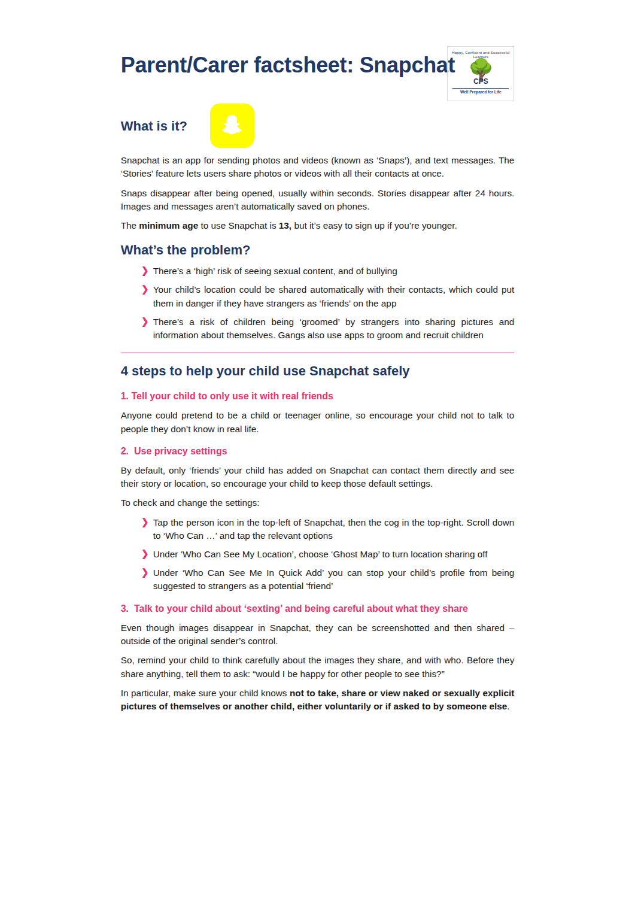Parent/Carer factsheet: Snapchat
Happy, Confident and Successful Learners 🌳 CPS Well Prepared for Life
What is it?
Snapchat is an app for sending photos and videos (known as ‘Snaps’), and text messages. The ‘Stories’ feature lets users share photos or videos with all their contacts at once.
Snaps disappear after being opened, usually within seconds. Stories disappear after 24 hours. Images and messages aren’t automatically saved on phones.
The minimum age to use Snapchat is 13, but it’s easy to sign up if you’re younger.
What’s the problem?
There’s a ‘high’ risk of seeing sexual content, and of bullying
Your child’s location could be shared automatically with their contacts, which could put them in danger if they have strangers as ‘friends’ on the app
There’s a risk of children being ‘groomed’ by strangers into sharing pictures and information about themselves. Gangs also use apps to groom and recruit children
4 steps to help your child use Snapchat safely
1. Tell your child to only use it with real friends
Anyone could pretend to be a child or teenager online, so encourage your child not to talk to people they don’t know in real life.
2. Use privacy settings
By default, only ‘friends’ your child has added on Snapchat can contact them directly and see their story or location, so encourage your child to keep those default settings.
To check and change the settings:
Tap the person icon in the top-left of Snapchat, then the cog in the top-right. Scroll down to ‘Who Can …’ and tap the relevant options
Under ‘Who Can See My Location’, choose ‘Ghost Map’ to turn location sharing off
Under ‘Who Can See Me In Quick Add’ you can stop your child’s profile from being suggested to strangers as a potential ‘friend’
3. Talk to your child about ‘sexting’ and being careful about what they share
Even though images disappear in Snapchat, they can be screenshotted and then shared – outside of the original sender’s control.
So, remind your child to think carefully about the images they share, and with who. Before they share anything, tell them to ask: “would I be happy for other people to see this?”
In particular, make sure your child knows not to take, share or view naked or sexually explicit pictures of themselves or another child, either voluntarily or if asked to by someone else.